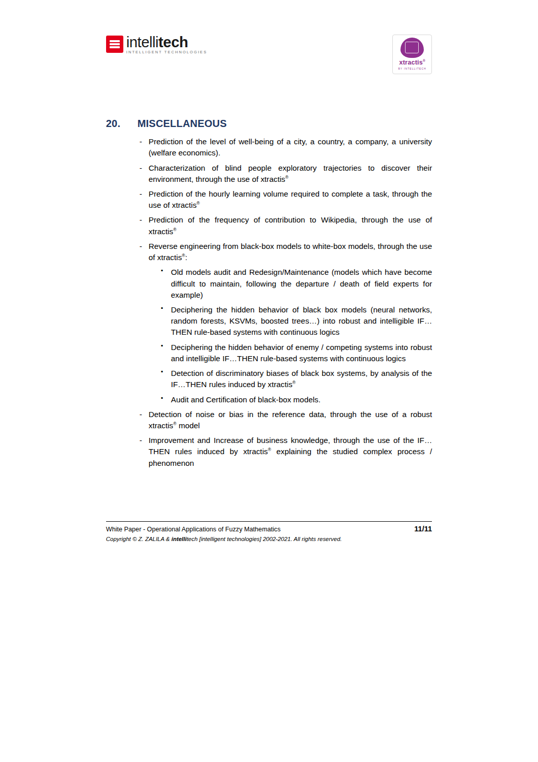intellitech
Intelligent Technologies
xtractis®
by intellitech
20. MISCELLANEOUS
Prediction of the level of well-being of a city, a country, a company, a university (welfare economics).
Characterization of blind people exploratory trajectories to discover their environment, through the use of xtractis®
Prediction of the hourly learning volume required to complete a task, through the use of xtractis®
Prediction of the frequency of contribution to Wikipedia, through the use of xtractis®
Reverse engineering from black-box models to white-box models, through the use of xtractis®:
Old models audit and Redesign/Maintenance (models which have become difficult to maintain, following the departure / death of field experts for example)
Deciphering the hidden behavior of black box models (neural networks, random forests, KSVMs, boosted trees…) into robust and intelligible IF…THEN rule-based systems with continuous logics
Deciphering the hidden behavior of enemy / competing systems into robust and intelligible IF…THEN rule-based systems with continuous logics
Detection of discriminatory biases of black box systems, by analysis of the IF…THEN rules induced by xtractis®
Audit and Certification of black-box models.
Detection of noise or bias in the reference data, through the use of a robust xtractis® model
Improvement and Increase of business knowledge, through the use of the IF…THEN rules induced by xtractis® explaining the studied complex process / phenomenon
White Paper - Operational Applications of Fuzzy Mathematics
11/11
Copyright © Z. ZALILA & intellitech [intelligent technologies] 2002-2021. All rights reserved.